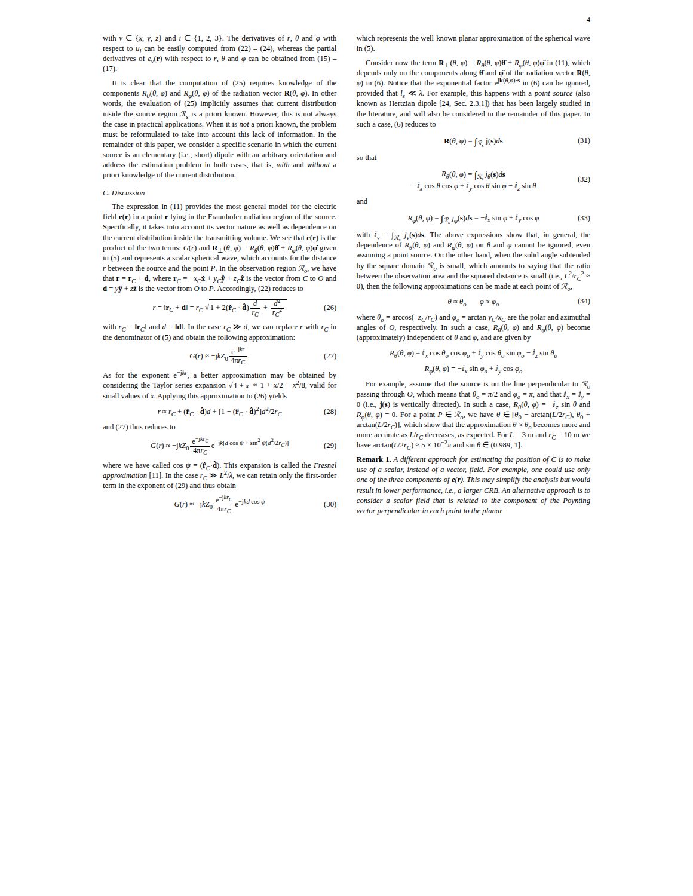4
with v ∈ {x, y, z} and i ∈ {1, 2, 3}. The derivatives of r, θ and φ with respect to ui can be easily computed from (22) – (24), whereas the partial derivatives of ev(r) with respect to r, θ and φ can be obtained from (15) – (17).
It is clear that the computation of (25) requires knowledge of the components Rθ(θ, φ) and Rφ(θ, φ) of the radiation vector R(θ, φ). In other words, the evaluation of (25) implicitly assumes that current distribution inside the source region ℛs is a priori known. However, this is not always the case in practical applications. When it is not a priori known, the problem must be reformulated to take into account this lack of information. In the remainder of this paper, we consider a specific scenario in which the current source is an elementary (i.e., short) dipole with an arbitrary orientation and address the estimation problem in both cases, that is, with and without a priori knowledge of the current distribution.
C. Discussion
The expression in (11) provides the most general model for the electric field e(r) in a point r lying in the Fraunhofer radiation region of the source. Specifically, it takes into account its vector nature as well as dependence on the current distribution inside the transmitting volume. We see that e(r) is the product of the two terms: G(r) and R⊥(θ, φ) = Rθ(θ, φ)θ̂ + Rφ(θ, φ)φ̂ given in (5) and represents a scalar spherical wave, which accounts for the distance r between the source and the point P. In the observation region ℛo, we have that r = rC + d, where rC = −xC x̂ + yC ŷ + zC ẑ is the vector from C to O and d = yŷ + zẑ is the vector from O to P. Accordingly, (22) reduces to
r = ‖rC + d‖ = rC √1 + 2(r̂C · d̂)drC + d2 rC2 (26)
with rC = ‖rC‖ and d = ‖d‖. In the case rC ≫ d, we can replace r with rC in the denominator of (5) and obtain the following approximation:
G(r) ≈ −jkZ0e−jkr 4πrC. (27)
As for the exponent e−jkr, a better approximation may be obtained by considering the Taylor series expansion √1 + x ≈ 1 + x/2 − x2/8, valid for small values of x. Applying this approximation to (26) yields
r ≈ rC + (r̂C · d̂)d + [1 − (r̂C · d̂)2]d2/2rC (28)
and (27) thus reduces to
G(r) ≈ −jkZ0e−jkrC 4πrCe−jk[d cos ψ + sin2 ψ(d2/2rC)] (29)
where we have called cos ψ = (r̂C·d̂). This expansion is called the Fresnel approximation [11]. In the case rC ≫ L2/λ, we can retain only the first-order term in the exponent of (29) and thus obtain
G(r) ≈ −jkZ0e−jkrC 4πrCe−jkd cos ψ (30)
which represents the well-known planar approximation of the spherical wave in (5).
Consider now the term R⊥(θ, φ) = Rθ(θ, φ)θ̂ + Rφ(θ, φ)φ̂ in (11), which depends only on the components along θ̂ and φ̂ of the radiation vector R(θ, φ) in (6). Notice that the exponential factor ejk(θ,φ)·s in (6) can be ignored, provided that ls ≪ λ. For example, this happens with a point source (also known as Hertzian dipole [24, Sec. 2.3.1]) that has been largely studied in the literature, and will also be considered in the remainder of this paper. In such a case, (6) reduces to
R(θ, φ) = ∫ℛs j(s)ds (31)
so that
Rθ(θ, φ) = ∫ℛs jθ(s)ds
= ⅈx cos θ cos φ + ⅈy cos θ sin φ − ⅈz sin θ (32)
and
Rφ(θ, φ) = ∫ℛs jφ(s)ds = −ⅈx sin φ + ⅈy cos φ (33)
with ⅈν = ∫ℛs jν(s)ds. The above expressions show that, in general, the dependence of Rθ(θ, φ) and Rφ(θ, φ) on θ and φ cannot be ignored, even assuming a point source. On the other hand, when the solid angle subtended by the square domain ℛo is small, which amounts to saying that the ratio between the observation area and the squared distance is small (i.e., L2/rC2 ≈ 0), then the following approximations can be made at each point of ℛo,
θ ≈ θo φ ≈ φo (34)
where θo = arccos(−zC/rC) and φo = arctan yC/xC are the polar and azimuthal angles of O, respectively. In such a case, Rθ(θ, φ) and Rφ(θ, φ) become (approximately) independent of θ and φ, and are given by
Rθ(θ, φ) = ⅈx cos θo cos φo + ⅈy cos θo sin φo − ⅈz sin θo
Rφ(θ, φ) = −ⅈx sin φo + ⅈy cos φo
For example, assume that the source is on the line perpendicular to ℛo passing through O, which means that θo = π/2 and φo = π, and that ⅈx = ⅈy = 0 (i.e., j(s) is vertically directed). In such a case, Rθ(θ, φ) = −ⅈz sin θ and Rφ(θ, φ) = 0. For a point P ∈ ℛo, we have θ ∈ [θ0 − arctan(L/2rC), θ0 + arctan(L/2rC)], which show that the approximation θ ≈ θo becomes more and more accurate as L/rC decreases, as expected. For L = 3 m and rC = 10 m we have arctan(L/2rC) ≈ 5 × 10−2π and sin θ ∈ (0.989, 1].
Remark 1. A different approach for estimating the position of C is to make use of a scalar, instead of a vector, field. For example, one could use only one of the three components of e(r). This may simplify the analysis but would result in lower performance, i.e., a larger CRB. An alternative approach is to consider a scalar field that is related to the component of the Poynting vector perpendicular in each point to the planar